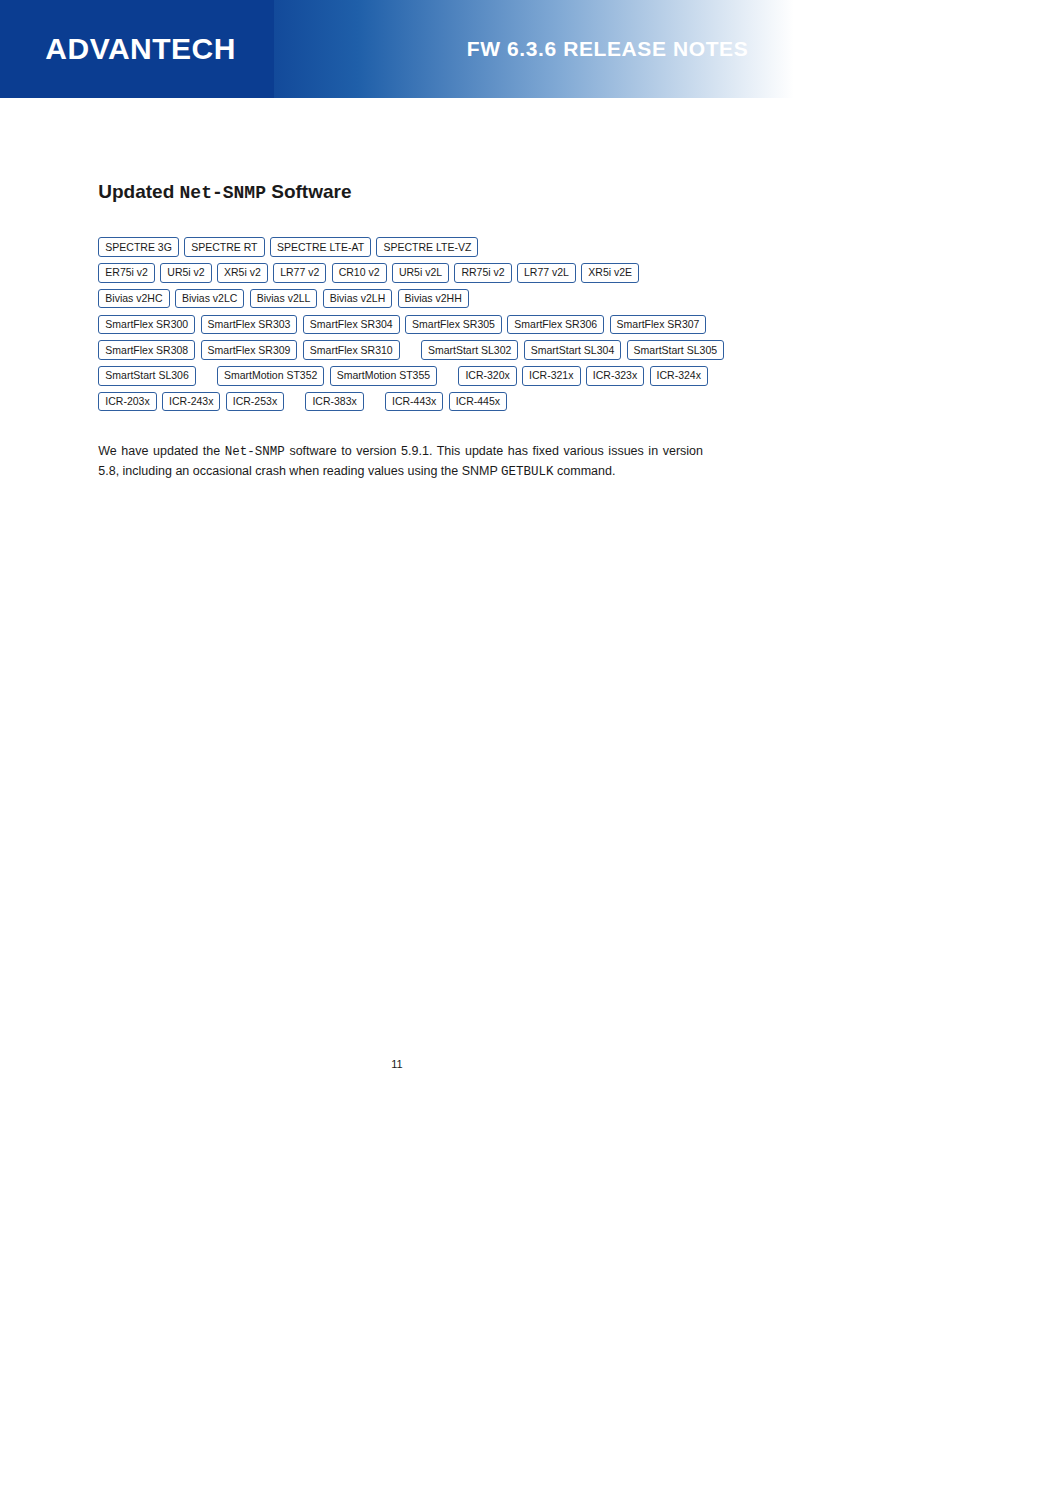ADVANTECH
FW 6.3.6 RELEASE NOTES
Updated Net-SNMP Software
SPECTRE 3G SPECTRE RT SPECTRE LTE-AT SPECTRE LTE-VZ
ER75i v2 UR5i v2 XR5i v2 LR77 v2 CR10 v2 UR5i v2L RR75i v2 LR77 v2L XR5i v2E
Bivias v2HC Bivias v2LC Bivias v2LL Bivias v2LH Bivias v2HH
SmartFlex SR300 SmartFlex SR303 SmartFlex SR304 SmartFlex SR305 SmartFlex SR306 SmartFlex SR307
SmartFlex SR308 SmartFlex SR309 SmartFlex SR310 SmartStart SL302 SmartStart SL304 SmartStart SL305
SmartStart SL306 SmartMotion ST352 SmartMotion ST355 ICR-320x ICR-321x ICR-323x ICR-324x
ICR-203x ICR-243x ICR-253x ICR-383x ICR-443x ICR-445x
We have updated the Net-SNMP software to version 5.9.1. This update has fixed various issues in version 5.8, including an occasional crash when reading values using the SNMP GETBULK command.
11